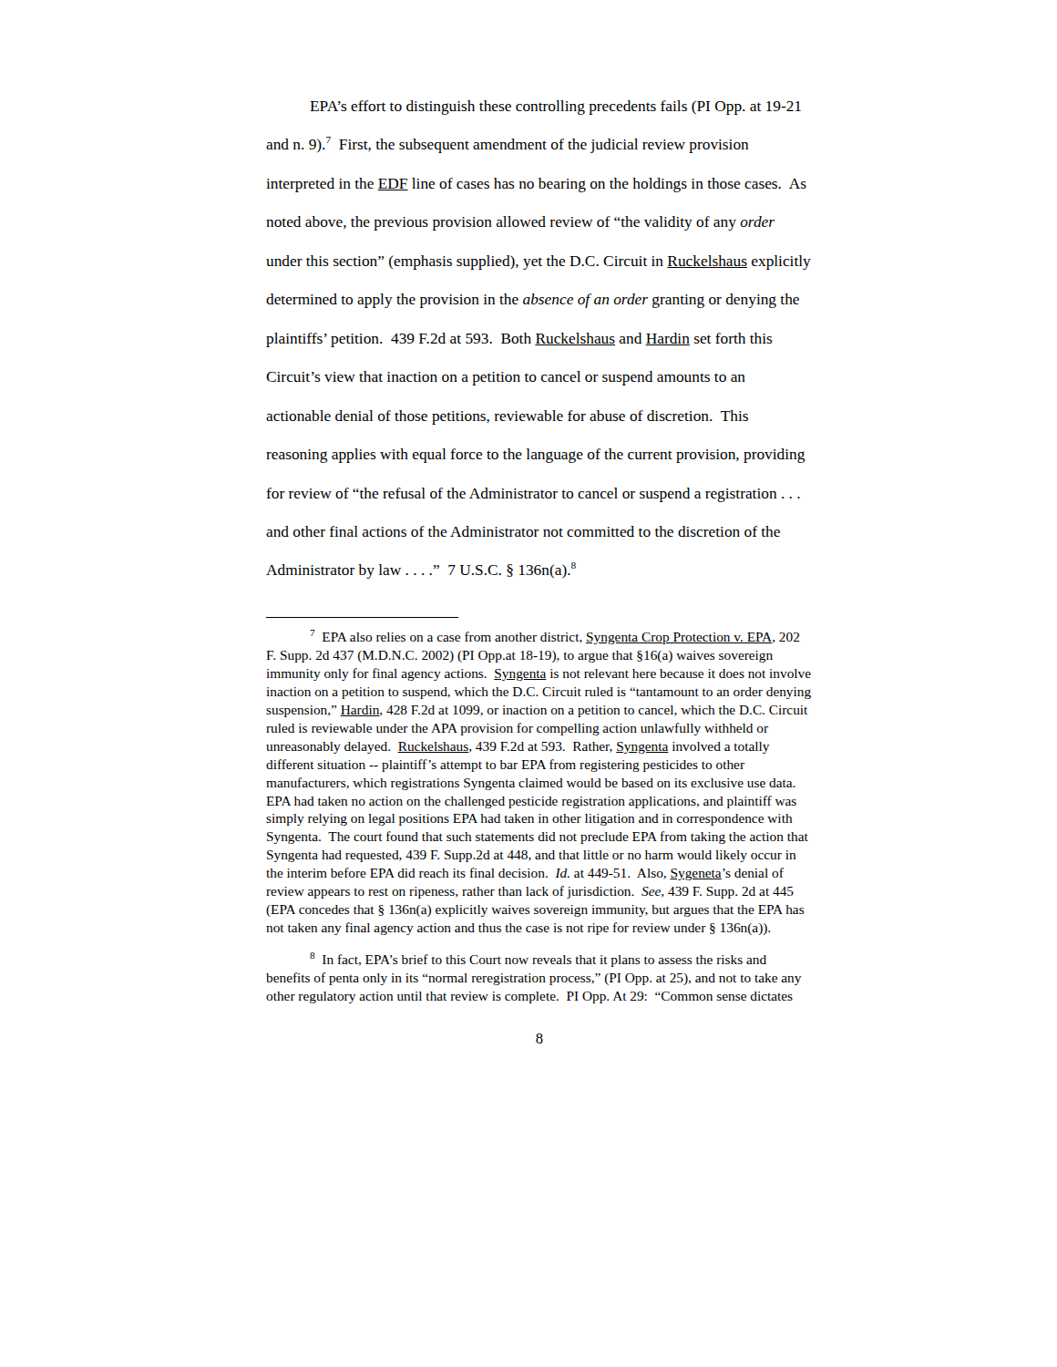EPA’s effort to distinguish these controlling precedents fails (PI Opp. at 19-21 and n. 9).7 First, the subsequent amendment of the judicial review provision interpreted in the EDF line of cases has no bearing on the holdings in those cases. As noted above, the previous provision allowed review of “the validity of any order under this section” (emphasis supplied), yet the D.C. Circuit in Ruckelshaus explicitly determined to apply the provision in the absence of an order granting or denying the plaintiffs’ petition. 439 F.2d at 593. Both Ruckelshaus and Hardin set forth this Circuit’s view that inaction on a petition to cancel or suspend amounts to an actionable denial of those petitions, reviewable for abuse of discretion. This reasoning applies with equal force to the language of the current provision, providing for review of “the refusal of the Administrator to cancel or suspend a registration . . . and other final actions of the Administrator not committed to the discretion of the Administrator by law . . . .” 7 U.S.C. § 136n(a).8
7 EPA also relies on a case from another district, Syngenta Crop Protection v. EPA, 202 F. Supp. 2d 437 (M.D.N.C. 2002) (PI Opp.at 18-19), to argue that §16(a) waives sovereign immunity only for final agency actions. Syngenta is not relevant here because it does not involve inaction on a petition to suspend, which the D.C. Circuit ruled is “tantamount to an order denying suspension,” Hardin, 428 F.2d at 1099, or inaction on a petition to cancel, which the D.C. Circuit ruled is reviewable under the APA provision for compelling action unlawfully withheld or unreasonably delayed. Ruckelshaus, 439 F.2d at 593. Rather, Syngenta involved a totally different situation -- plaintiff’s attempt to bar EPA from registering pesticides to other manufacturers, which registrations Syngenta claimed would be based on its exclusive use data. EPA had taken no action on the challenged pesticide registration applications, and plaintiff was simply relying on legal positions EPA had taken in other litigation and in correspondence with Syngenta. The court found that such statements did not preclude EPA from taking the action that Syngenta had requested, 439 F. Supp.2d at 448, and that little or no harm would likely occur in the interim before EPA did reach its final decision. Id. at 449-51. Also, Sygeneta’s denial of review appears to rest on ripeness, rather than lack of jurisdiction. See, 439 F. Supp. 2d at 445 (EPA concedes that § 136n(a) explicitly waives sovereign immunity, but argues that the EPA has not taken any final agency action and thus the case is not ripe for review under § 136n(a)).
8 In fact, EPA’s brief to this Court now reveals that it plans to assess the risks and benefits of penta only in its “normal reregistration process,” (PI Opp. at 25), and not to take any other regulatory action until that review is complete. PI Opp. At 29: “Common sense dictates
8